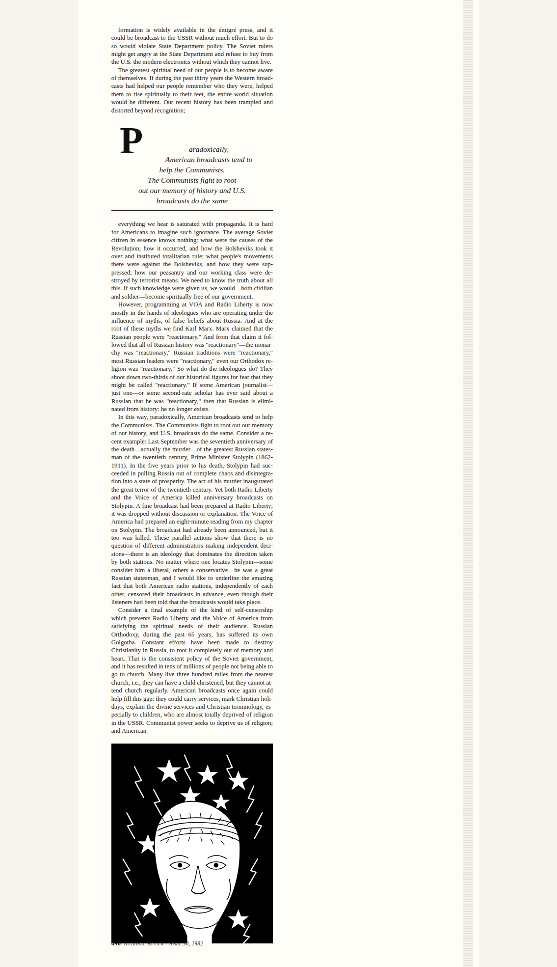formation is widely available in the émigré press, and it could be broadcast to the USSR without much effort. But to do so would violate State Department policy. The Soviet rulers might get angry at the State Department and refuse to buy from the U.S. the modern electronics without which they cannot live.
The greatest spiritual need of our people is to become aware of themselves. If during the past thirty years the Western broadcasts had helped our people remember who they were, helped them to rise spiritually to their feet, the entire world situation would be different. Our recent history has been trampled and distorted beyond recognition;
P aradoxically,
American broadcasts tend to
help the Communists.
The Communists fight to root
out our memory of history and U.S.
broadcasts do the same
everything we hear is saturated with propaganda. It is hard for Americans to imagine such ignorance. The average Soviet citizen in essence knows nothing: what were the causes of the Revolution; how it occurred, and how the Bolsheviks took it over and instituted totalitarian rule; what people's movements there were against the Bolsheviks, and how they were suppressed; how our peasantry and our working class were destroyed by terrorist means. We need to know the truth about all this. If such knowledge were given us, we would—both civilian and soldier—become spiritually free of our government.
However, programming at VOA and Radio Liberty is now mostly in the hands of ideologues who are operating under the influence of myths, of false beliefs about Russia. And at the root of these myths we find Karl Marx. Marx claimed that the Russian people were "reactionary." And from that claim it followed that all of Russian history was "reactionary"—the monarchy was "reactionary," Russian traditions were "reactionary," most Russian leaders were "reactionary," even our Orthodox religion was "reactionary." So what do the ideologues do? They shoot down two-thirds of our historical figures for fear that they might be called "reactionary." If some American journalist—just one—or some second-rate scholar has ever said about a Russian that he was "reactionary," then that Russian is eliminated from history: he no longer exists.
In this way, paradoxically, American broadcasts tend to help the Communists. The Communists fight to root out our memory of our history, and U.S. broadcasts do the same. Consider a recent example: Last September was the seventieth anniversary of the death—actually the murder—of the greatest Russian statesman of the twentieth century, Prime Minister Stolypin (1862-1911). In the five years prior to his death, Stolypin had succeeded in pulling Russia out of complete chaos and disintegration into a state of prosperity. The act of his murder inaugurated the great terror of the twentieth century. Yet both Radio Liberty and the Voice of America killed anniversary broadcasts on Stolypin. A fine broadcast had been prepared at Radio Liberty; it was dropped without discussion or explanation. The Voice of America had prepared an eight-minute reading from my chapter on Stolypin. The broadcast had already been announced, but it too was killed. These parallel actions show that there is no question of different administrators making independent decisions—there is an ideology that dominates the direction taken by both stations. No matter where one locates Stolypin—some consider him a liberal, others a conservative—he was a great Russian statesman, and I would like to underline the amazing fact that both American radio stations, independently of each other, censored their broadcasts in advance, even though their listeners had been told that the broadcasts would take place.
Consider a final example of the kind of self-censorship which prevents Radio Liberty and the Voice of America from satisfying the spiritual needs of their audience. Russian Orthodoxy, during the past 65 years, has suffered its own Golgotha. Constant efforts have been made to destroy Christianity in Russia, to root it completely out of memory and heart. That is the consistent policy of the Soviet government, and it has resulted in tens of millions of people not being able to go to church. Many live three hundred miles from the nearest church, i.e., they can have a child christened, but they cannot attend church regularly. American broadcasts once again could help fill this gap: they could carry services, mark Christian holidays, explain the divine services and Christian terminology, especially to children, who are almost totally deprived of religion in the USSR. Communist power seeks to deprive us of religion; and American
490 National Review / April 30, 1982